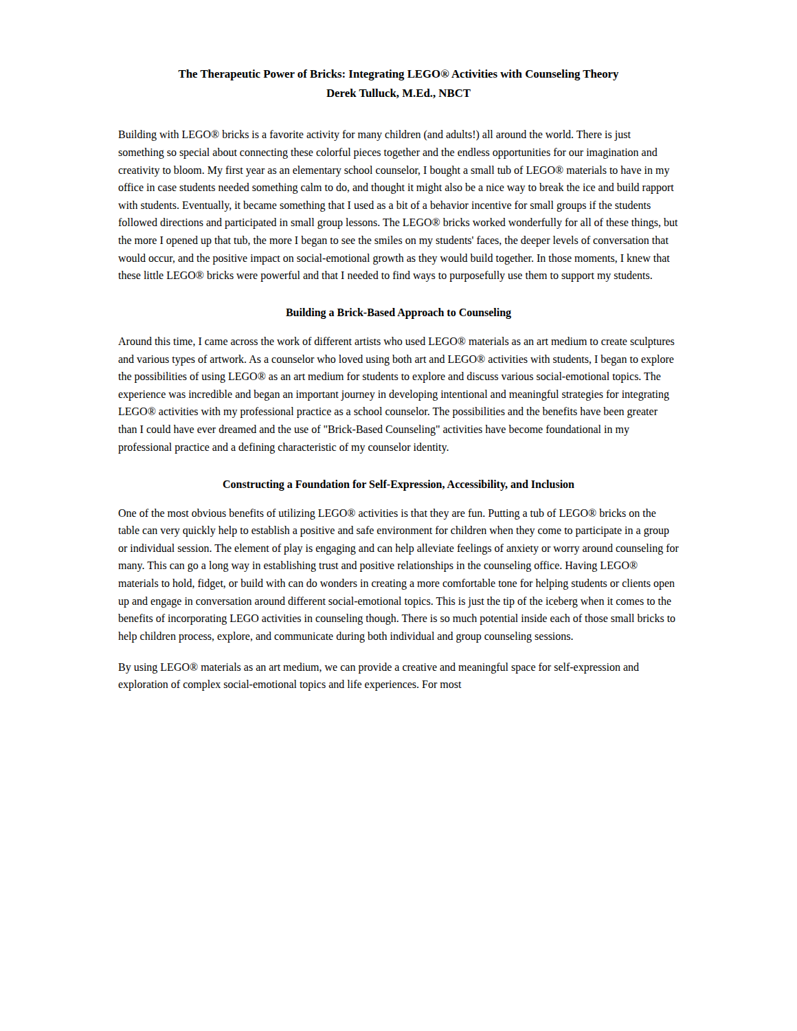The Therapeutic Power of Bricks: Integrating LEGO® Activities with Counseling Theory
Derek Tulluck, M.Ed., NBCT
Building with LEGO® bricks is a favorite activity for many children (and adults!) all around the world. There is just something so special about connecting these colorful pieces together and the endless opportunities for our imagination and creativity to bloom. My first year as an elementary school counselor, I bought a small tub of LEGO® materials to have in my office in case students needed something calm to do, and thought it might also be a nice way to break the ice and build rapport with students. Eventually, it became something that I used as a bit of a behavior incentive for small groups if the students followed directions and participated in small group lessons. The LEGO® bricks worked wonderfully for all of these things, but the more I opened up that tub, the more I began to see the smiles on my students' faces, the deeper levels of conversation that would occur, and the positive impact on social-emotional growth as they would build together. In those moments, I knew that these little LEGO® bricks were powerful and that I needed to find ways to purposefully use them to support my students.
Building a Brick-Based Approach to Counseling
Around this time, I came across the work of different artists who used LEGO® materials as an art medium to create sculptures and various types of artwork. As a counselor who loved using both art and LEGO® activities with students, I began to explore the possibilities of using LEGO® as an art medium for students to explore and discuss various social-emotional topics. The experience was incredible and began an important journey in developing intentional and meaningful strategies for integrating LEGO® activities with my professional practice as a school counselor. The possibilities and the benefits have been greater than I could have ever dreamed and the use of "Brick-Based Counseling" activities have become foundational in my professional practice and a defining characteristic of my counselor identity.
Constructing a Foundation for Self-Expression, Accessibility, and Inclusion
One of the most obvious benefits of utilizing LEGO® activities is that they are fun. Putting a tub of LEGO® bricks on the table can very quickly help to establish a positive and safe environment for children when they come to participate in a group or individual session. The element of play is engaging and can help alleviate feelings of anxiety or worry around counseling for many. This can go a long way in establishing trust and positive relationships in the counseling office. Having LEGO® materials to hold, fidget, or build with can do wonders in creating a more comfortable tone for helping students or clients open up and engage in conversation around different social-emotional topics. This is just the tip of the iceberg when it comes to the benefits of incorporating LEGO activities in counseling though. There is so much potential inside each of those small bricks to help children process, explore, and communicate during both individual and group counseling sessions.
By using LEGO® materials as an art medium, we can provide a creative and meaningful space for self-expression and exploration of complex social-emotional topics and life experiences. For most